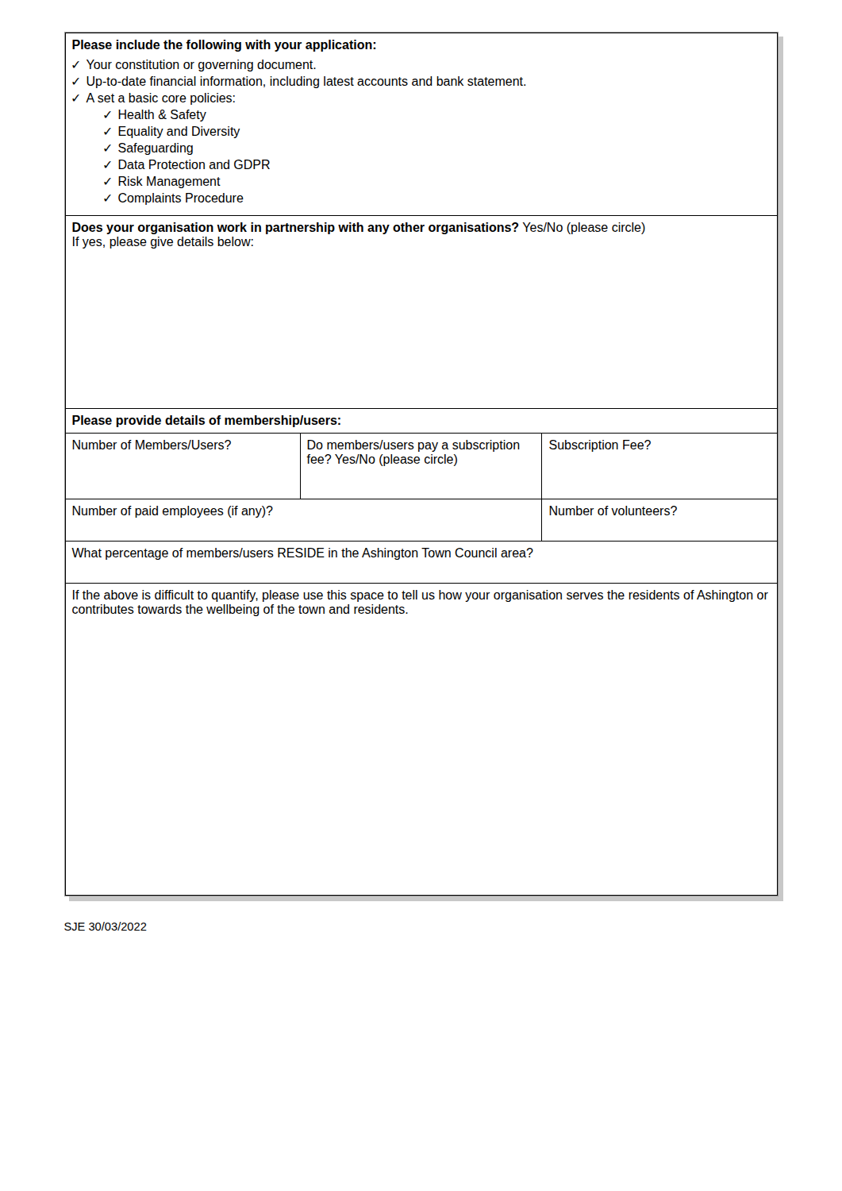| Please include the following with your application: Your constitution or governing document. Up-to-date financial information, including latest accounts and bank statement. A set a basic core policies: Health & Safety Equality and Diversity Safeguarding Data Protection and GDPR Risk Management Complaints Procedure |
| Does your organisation work in partnership with any other organisations? Yes/No (please circle) If yes, please give details below: |
| Please provide details of membership/users: |
| Number of Members/Users? | Do members/users pay a subscription fee? Yes/No (please circle) | Subscription Fee? |
| Number of paid employees (if any)? | Number of volunteers? |
| What percentage of members/users RESIDE in the Ashington Town Council area? |
| If the above is difficult to quantify, please use this space to tell us how your organisation serves the residents of Ashington or contributes towards the wellbeing of the town and residents. |
SJE 30/03/2022